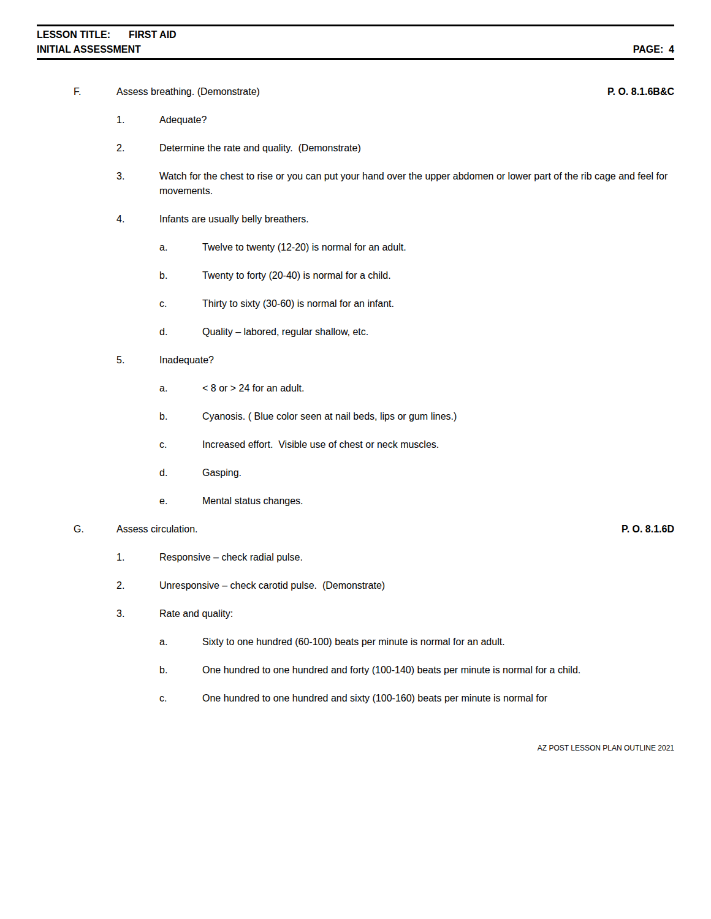LESSON TITLE: FIRST AID
INITIAL ASSESSMENT PAGE: 4
F.
Assess breathing. (Demonstrate)
P. O. 8.1.6B&C
1.
Adequate?
2.
Determine the rate and quality. (Demonstrate)
3.
Watch for the chest to rise or you can put your hand over the upper abdomen or lower part of the rib cage and feel for movements.
4.
Infants are usually belly breathers.
a.
Twelve to twenty (12-20) is normal for an adult.
b.
Twenty to forty (20-40) is normal for a child.
c.
Thirty to sixty (30-60) is normal for an infant.
d.
Quality – labored, regular shallow, etc.
5.
Inadequate?
a.
< 8 or > 24 for an adult.
b.
Cyanosis. ( Blue color seen at nail beds, lips or gum lines.)
c.
Increased effort. Visible use of chest or neck muscles.
d.
Gasping.
e.
Mental status changes.
G.
Assess circulation.
P. O. 8.1.6D
1.
Responsive – check radial pulse.
2.
Unresponsive – check carotid pulse. (Demonstrate)
3.
Rate and quality:
a.
Sixty to one hundred (60-100) beats per minute is normal for an adult.
b.
One hundred to one hundred and forty (100-140) beats per minute is normal for a child.
c.
One hundred to one hundred and sixty (100-160) beats per minute is normal for
AZ POST LESSON PLAN OUTLINE 2021